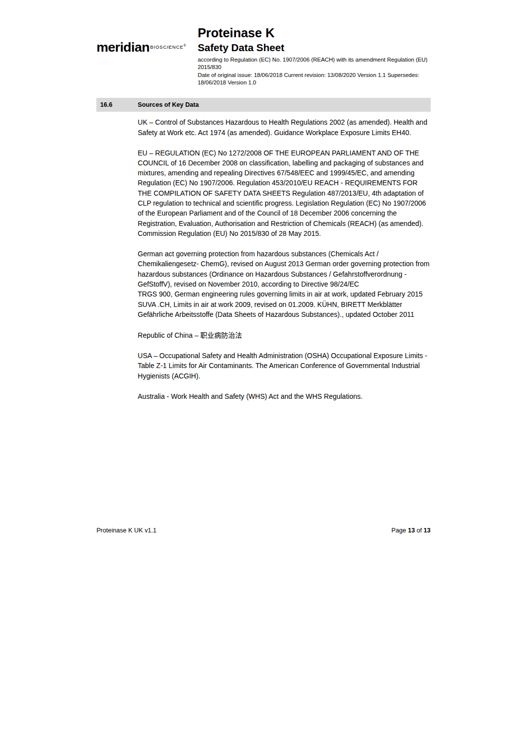meridian BIOSCIENCE®
Proteinase K
Safety Data Sheet
according to Regulation (EC) No. 1907/2006 (REACH) with its amendment Regulation (EU) 2015/830
Date of original issue: 18/06/2018 Current revision: 13/08/2020 Version 1.1 Supersedes: 18/06/2018 Version 1.0
16.6 Sources of Key Data
UK – Control of Substances Hazardous to Health Regulations 2002 (as amended). Health and Safety at Work etc. Act 1974 (as amended). Guidance Workplace Exposure Limits EH40.
EU – REGULATION (EC) No 1272/2008 OF THE EUROPEAN PARLIAMENT AND OF THE COUNCIL of 16 December 2008 on classification, labelling and packaging of substances and mixtures, amending and repealing Directives 67/548/EEC and 1999/45/EC, and amending Regulation (EC) No 1907/2006. Regulation 453/2010/EU REACH - REQUIREMENTS FOR THE COMPILATION OF SAFETY DATA SHEETS Regulation 487/2013/EU, 4th adaptation of CLP regulation to technical and scientific progress. Legislation Regulation (EC) No 1907/2006 of the European Parliament and of the Council of 18 December 2006 concerning the Registration, Evaluation, Authorisation and Restriction of Chemicals (REACH) (as amended). Commission Regulation (EU) No 2015/830 of 28 May 2015.
German act governing protection from hazardous substances (Chemicals Act / Chemikaliengesetz- ChemG), revised on August 2013 German order governing protection from hazardous substances (Ordinance on Hazardous Substances / Gefahrstoffverordnung - GefStoffV), revised on November 2010, according to Directive 98/24/EC
TRGS 900, German engineering rules governing limits in air at work, updated February 2015 SUVA .CH, Limits in air at work 2009, revised on 01.2009. KÜHN, BIRETT Merkblätter Gefährliche Arbeitsstoffe (Data Sheets of Hazardous Substances)., updated October 2011
Republic of China – 职业病防治法
USA – Occupational Safety and Health Administration (OSHA) Occupational Exposure Limits - Table Z-1 Limits for Air Contaminants. The American Conference of Governmental Industrial Hygienists (ACGIH).
Australia - Work Health and Safety (WHS) Act and the WHS Regulations.
Proteinase K UK v1.1
Page 13 of 13